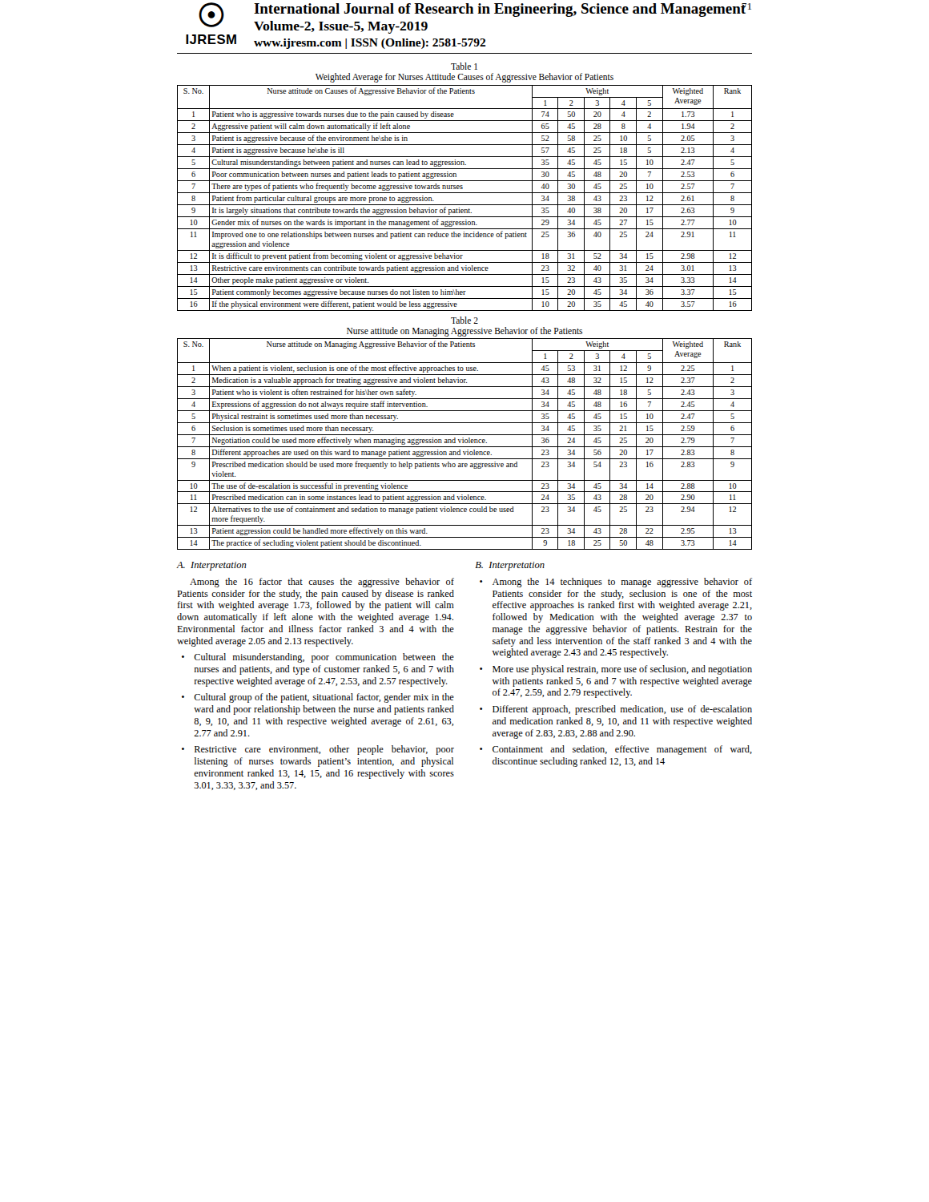71
☉ IJRESM
International Journal of Research in Engineering, Science and Management
Volume-2, Issue-5, May-2019
www.ijresm.com | ISSN (Online): 2581-5792
Table 1 Weighted Average for Nurses Attitude Causes of Aggressive Behavior of Patients
| S. No. | Nurse attitude on Causes of Aggressive Behavior of the Patients | Weight | Weighted Average | Rank |
| --- | --- | --- | --- | --- |
| 1 | 2 | 3 | 4 | 5 |
| 1 | Patient who is aggressive towards nurses due to the pain caused by disease | 74 | 50 | 20 | 4 | 2 | 1.73 | 1 |
| 2 | Aggressive patient will calm down automatically if left alone | 65 | 45 | 28 | 8 | 4 | 1.94 | 2 |
| 3 | Patient is aggressive because of the environment he\she is in | 52 | 58 | 25 | 10 | 5 | 2.05 | 3 |
| 4 | Patient is aggressive because he\she is ill | 57 | 45 | 25 | 18 | 5 | 2.13 | 4 |
| 5 | Cultural misunderstandings between patient and nurses can lead to aggression. | 35 | 45 | 45 | 15 | 10 | 2.47 | 5 |
| 6 | Poor communication between nurses and patient leads to patient aggression | 30 | 45 | 48 | 20 | 7 | 2.53 | 6 |
| 7 | There are types of patients who frequently become aggressive towards nurses | 40 | 30 | 45 | 25 | 10 | 2.57 | 7 |
| 8 | Patient from particular cultural groups are more prone to aggression. | 34 | 38 | 43 | 23 | 12 | 2.61 | 8 |
| 9 | It is largely situations that contribute towards the aggression behavior of patient. | 35 | 40 | 38 | 20 | 17 | 2.63 | 9 |
| 10 | Gender mix of nurses on the wards is important in the management of aggression. | 29 | 34 | 45 | 27 | 15 | 2.77 | 10 |
| 11 | Improved one to one relationships between nurses and patient can reduce the incidence of patient aggression and violence | 25 | 36 | 40 | 25 | 24 | 2.91 | 11 |
| 12 | It is difficult to prevent patient from becoming violent or aggressive behavior | 18 | 31 | 52 | 34 | 15 | 2.98 | 12 |
| 13 | Restrictive care environments can contribute towards patient aggression and violence | 23 | 32 | 40 | 31 | 24 | 3.01 | 13 |
| 14 | Other people make patient aggressive or violent. | 15 | 23 | 43 | 35 | 34 | 3.33 | 14 |
| 15 | Patient commonly becomes aggressive because nurses do not listen to him\her | 15 | 20 | 45 | 34 | 36 | 3.37 | 15 |
| 16 | If the physical environment were different, patient would be less aggressive | 10 | 20 | 35 | 45 | 40 | 3.57 | 16 |
Table 2 Nurse attitude on Managing Aggressive Behavior of the Patients
| S. No. | Nurse attitude on Managing Aggressive Behavior of the Patients | Weight | Weighted Average | Rank |
| --- | --- | --- | --- | --- |
| 1 | 2 | 3 | 4 | 5 |
| 1 | When a patient is violent, seclusion is one of the most effective approaches to use. | 45 | 53 | 31 | 12 | 9 | 2.25 | 1 |
| 2 | Medication is a valuable approach for treating aggressive and violent behavior. | 43 | 48 | 32 | 15 | 12 | 2.37 | 2 |
| 3 | Patient who is violent is often restrained for his\her own safety. | 34 | 45 | 48 | 18 | 5 | 2.43 | 3 |
| 4 | Expressions of aggression do not always require staff intervention. | 34 | 45 | 48 | 16 | 7 | 2.45 | 4 |
| 5 | Physical restraint is sometimes used more than necessary. | 35 | 45 | 45 | 15 | 10 | 2.47 | 5 |
| 6 | Seclusion is sometimes used more than necessary. | 34 | 45 | 35 | 21 | 15 | 2.59 | 6 |
| 7 | Negotiation could be used more effectively when managing aggression and violence. | 36 | 24 | 45 | 25 | 20 | 2.79 | 7 |
| 8 | Different approaches are used on this ward to manage patient aggression and violence. | 23 | 34 | 56 | 20 | 17 | 2.83 | 8 |
| 9 | Prescribed medication should be used more frequently to help patients who are aggressive and violent. | 23 | 34 | 54 | 23 | 16 | 2.83 | 9 |
| 10 | The use of de-escalation is successful in preventing violence | 23 | 34 | 45 | 34 | 14 | 2.88 | 10 |
| 11 | Prescribed medication can in some instances lead to patient aggression and violence. | 24 | 35 | 43 | 28 | 20 | 2.90 | 11 |
| 12 | Alternatives to the use of containment and sedation to manage patient violence could be used more frequently. | 23 | 34 | 45 | 25 | 23 | 2.94 | 12 |
| 13 | Patient aggression could be handled more effectively on this ward. | 23 | 34 | 43 | 28 | 22 | 2.95 | 13 |
| 14 | The practice of secluding violent patient should be discontinued. | 9 | 18 | 25 | 50 | 48 | 3.73 | 14 |
A. Interpretation
Among the 16 factor that causes the aggressive behavior of Patients consider for the study, the pain caused by disease is ranked first with weighted average 1.73, followed by the patient will calm down automatically if left alone with the weighted average 1.94. Environmental factor and illness factor ranked 3 and 4 with the weighted average 2.05 and 2.13 respectively.
Cultural misunderstanding, poor communication between the nurses and patients, and type of customer ranked 5, 6 and 7 with respective weighted average of 2.47, 2.53, and 2.57 respectively.
Cultural group of the patient, situational factor, gender mix in the ward and poor relationship between the nurse and patients ranked 8, 9, 10, and 11 with respective weighted average of 2.61, 63, 2.77 and 2.91.
Restrictive care environment, other people behavior, poor listening of nurses towards patient’s intention, and physical environment ranked 13, 14, 15, and 16 respectively with scores 3.01, 3.33, 3.37, and 3.57.
B. Interpretation
Among the 14 techniques to manage aggressive behavior of Patients consider for the study, seclusion is one of the most effective approaches is ranked first with weighted average 2.21, followed by Medication with the weighted average 2.37 to manage the aggressive behavior of patients. Restrain for the safety and less intervention of the staff ranked 3 and 4 with the weighted average 2.43 and 2.45 respectively.
More use physical restrain, more use of seclusion, and negotiation with patients ranked 5, 6 and 7 with respective weighted average of 2.47, 2.59, and 2.79 respectively.
Different approach, prescribed medication, use of de-escalation and medication ranked 8, 9, 10, and 11 with respective weighted average of 2.83, 2.83, 2.88 and 2.90.
Containment and sedation, effective management of ward, discontinue secluding ranked 12, 13, and 14